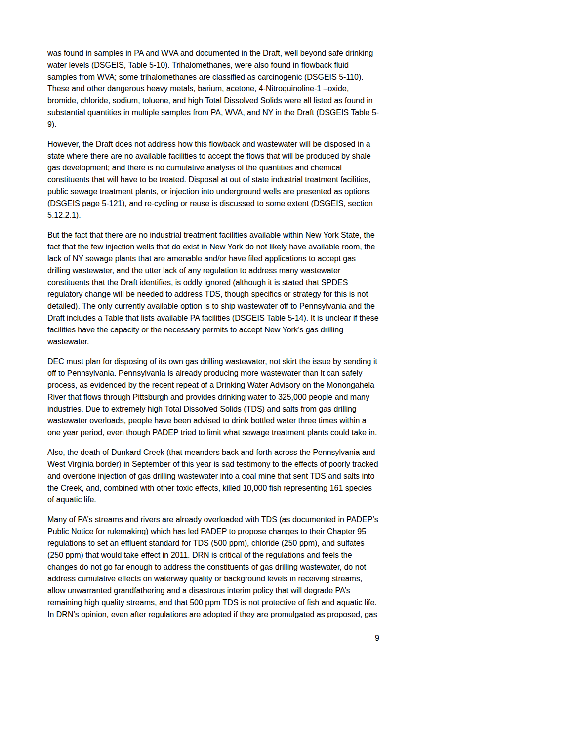was found in samples in PA and WVA and documented in the Draft, well beyond safe drinking water levels (DSGEIS, Table 5-10). Trihalomethanes, were also found in flowback fluid samples from WVA; some trihalomethanes are classified as carcinogenic (DSGEIS 5-110). These and other dangerous heavy metals, barium, acetone, 4-Nitroquinoline-1 –oxide, bromide, chloride, sodium, toluene, and high Total Dissolved Solids were all listed as found in substantial quantities in multiple samples from PA, WVA, and NY in the Draft (DSGEIS Table 5-9).
However, the Draft does not address how this flowback and wastewater will be disposed in a state where there are no available facilities to accept the flows that will be produced by shale gas development; and there is no cumulative analysis of the quantities and chemical constituents that will have to be treated. Disposal at out of state industrial treatment facilities, public sewage treatment plants, or injection into underground wells are presented as options (DSGEIS page 5-121), and re-cycling or reuse is discussed to some extent (DSGEIS, section 5.12.2.1).
But the fact that there are no industrial treatment facilities available within New York State, the fact that the few injection wells that do exist in New York do not likely have available room, the lack of NY sewage plants that are amenable and/or have filed applications to accept gas drilling wastewater, and the utter lack of any regulation to address many wastewater constituents that the Draft identifies, is oddly ignored (although it is stated that SPDES regulatory change will be needed to address TDS, though specifics or strategy for this is not detailed). The only currently available option is to ship wastewater off to Pennsylvania and the Draft includes a Table that lists available PA facilities (DSGEIS Table 5-14). It is unclear if these facilities have the capacity or the necessary permits to accept New York’s gas drilling wastewater.
DEC must plan for disposing of its own gas drilling wastewater, not skirt the issue by sending it off to Pennsylvania. Pennsylvania is already producing more wastewater than it can safely process, as evidenced by the recent repeat of a Drinking Water Advisory on the Monongahela River that flows through Pittsburgh and provides drinking water to 325,000 people and many industries. Due to extremely high Total Dissolved Solids (TDS) and salts from gas drilling wastewater overloads, people have been advised to drink bottled water three times within a one year period, even though PADEP tried to limit what sewage treatment plants could take in.
Also, the death of Dunkard Creek (that meanders back and forth across the Pennsylvania and West Virginia border) in September of this year is sad testimony to the effects of poorly tracked and overdone injection of gas drilling wastewater into a coal mine that sent TDS and salts into the Creek, and, combined with other toxic effects, killed 10,000 fish representing 161 species of aquatic life.
Many of PA’s streams and rivers are already overloaded with TDS (as documented in PADEP’s Public Notice for rulemaking) which has led PADEP to propose changes to their Chapter 95 regulations to set an effluent standard for TDS (500 ppm), chloride (250 ppm), and sulfates (250 ppm) that would take effect in 2011. DRN is critical of the regulations and feels the changes do not go far enough to address the constituents of gas drilling wastewater, do not address cumulative effects on waterway quality or background levels in receiving streams, allow unwarranted grandfathering and a disastrous interim policy that will degrade PA’s remaining high quality streams, and that 500 ppm TDS is not protective of fish and aquatic life. In DRN’s opinion, even after regulations are adopted if they are promulgated as proposed, gas
9